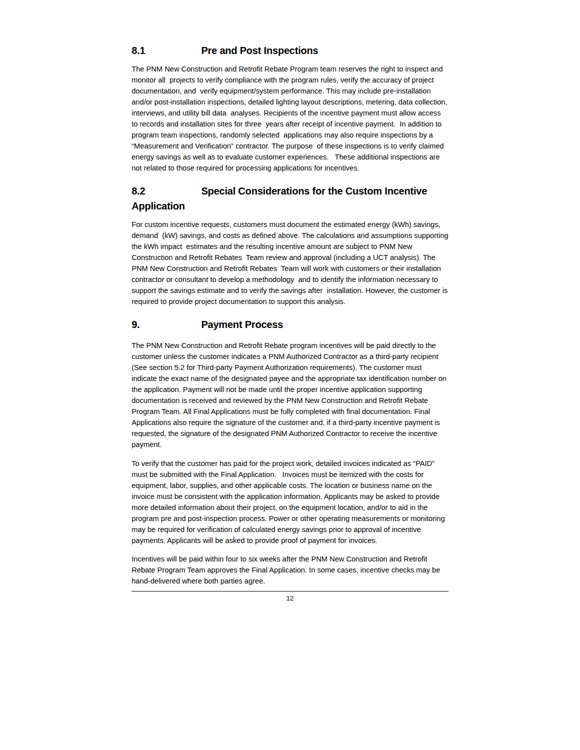8.1 Pre and Post Inspections
The PNM New Construction and Retrofit Rebate Program team reserves the right to inspect and monitor all projects to verify compliance with the program rules, verify the accuracy of project documentation, and verify equipment/system performance. This may include pre-installation and/or post-installation inspections, detailed lighting layout descriptions, metering, data collection, interviews, and utility bill data analyses. Recipients of the incentive payment must allow access to records and installation sites for three years after receipt of incentive payment. In addition to program team inspections, randomly selected applications may also require inspections by a “Measurement and Verification” contractor. The purpose of these inspections is to verify claimed energy savings as well as to evaluate customer experiences. These additional inspections are not related to those required for processing applications for incentives.
8.2 Special Considerations for the Custom Incentive Application
For custom incentive requests, customers must document the estimated energy (kWh) savings, demand (kW) savings, and costs as defined above. The calculations and assumptions supporting the kWh impact estimates and the resulting incentive amount are subject to PNM New Construction and Retrofit Rebates Team review and approval (including a UCT analysis). The PNM New Construction and Retrofit Rebates Team will work with customers or their installation contractor or consultant to develop a methodology and to identify the information necessary to support the savings estimate and to verify the savings after installation. However, the customer is required to provide project documentation to support this analysis.
9. Payment Process
The PNM New Construction and Retrofit Rebate program incentives will be paid directly to the customer unless the customer indicates a PNM Authorized Contractor as a third-party recipient (See section 5.2 for Third-party Payment Authorization requirements). The customer must indicate the exact name of the designated payee and the appropriate tax identification number on the application. Payment will not be made until the proper incentive application supporting documentation is received and reviewed by the PNM New Construction and Retrofit Rebate Program Team. All Final Applications must be fully completed with final documentation. Final Applications also require the signature of the customer and, if a third-party incentive payment is requested, the signature of the designated PNM Authorized Contractor to receive the incentive payment.
To verify that the customer has paid for the project work, detailed invoices indicated as “PAID” must be submitted with the Final Application. Invoices must be itemized with the costs for equipment, labor, supplies, and other applicable costs. The location or business name on the invoice must be consistent with the application information. Applicants may be asked to provide more detailed information about their project, on the equipment location, and/or to aid in the program pre and post-inspection process. Power or other operating measurements or monitoring may be required for verification of calculated energy savings prior to approval of incentive payments. Applicants will be asked to provide proof of payment for invoices.
Incentives will be paid within four to six weeks after the PNM New Construction and Retrofit Rebate Program Team approves the Final Application. In some cases, incentive checks may be hand-delivered where both parties agree.
12